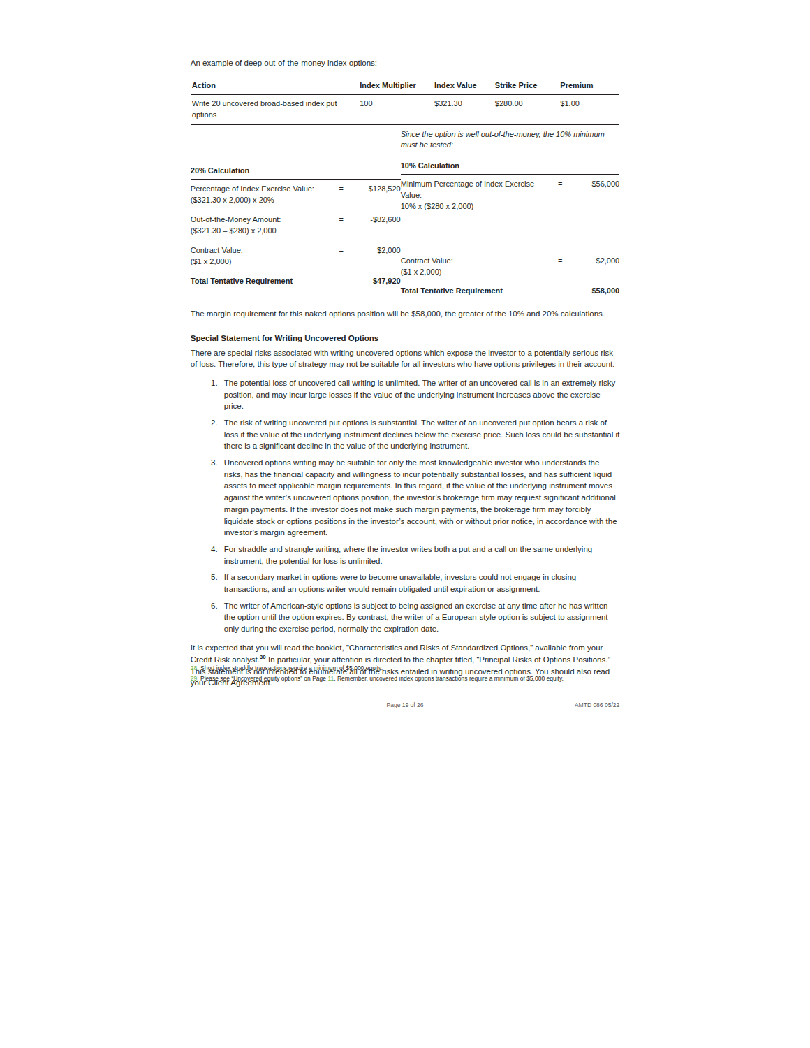An example of deep out-of-the-money index options:
| Action | Index Multiplier | Index Value | Strike Price | Premium |
| --- | --- | --- | --- | --- |
| Write 20 uncovered broad-based index put options | 100 | $321.30 | $280.00 | $1.00 |
| 20% Calculation / Percentage of Index Exercise Value: ($321.30 x 2,000) x 20% / = / $128,520 / / Out-of-the-Money Amount: ($321.30 – $280) x 2,000 / = / -$82,600 / / Contract Value: ($1 x 2,000) / = / $2,000 / / Total Tentative Requirement / / $47,920 / | Since the option is well out-of-the-money, the 10% minimum must be tested: 10% Calculation / Minimum Percentage of Index Exercise Value: 10% x ($280 x 2,000) / = / $56,000 / / Contract Value: ($1 x 2,000) / = / $2,000 / / Total Tentative Requirement / / $58,000 / |
The margin requirement for this naked options position will be $58,000, the greater of the 10% and 20% calculations.
Special Statement for Writing Uncovered Options
There are special risks associated with writing uncovered options which expose the investor to a potentially serious risk of loss. Therefore, this type of strategy may not be suitable for all investors who have options privileges in their account.
The potential loss of uncovered call writing is unlimited. The writer of an uncovered call is in an extremely risky position, and may incur large losses if the value of the underlying instrument increases above the exercise price.
The risk of writing uncovered put options is substantial. The writer of an uncovered put option bears a risk of loss if the value of the underlying instrument declines below the exercise price. Such loss could be substantial if there is a significant decline in the value of the underlying instrument.
Uncovered options writing may be suitable for only the most knowledgeable investor who understands the risks, has the financial capacity and willingness to incur potentially substantial losses, and has sufficient liquid assets to meet applicable margin requirements. In this regard, if the value of the underlying instrument moves against the writer’s uncovered options position, the investor’s brokerage firm may request significant additional margin payments. If the investor does not make such margin payments, the brokerage firm may forcibly liquidate stock or options positions in the investor’s account, with or without prior notice, in accordance with the investor’s margin agreement.
For straddle and strangle writing, where the investor writes both a put and a call on the same underlying instrument, the potential for loss is unlimited.
If a secondary market in options were to become unavailable, investors could not engage in closing transactions, and an options writer would remain obligated until expiration or assignment.
The writer of American-style options is subject to being assigned an exercise at any time after he has written the option until the option expires. By contrast, the writer of a European-style option is subject to assignment only during the exercise period, normally the expiration date.
It is expected that you will read the booklet, ”Characteristics and Risks of Standardized Options,” available from your Credit Risk analyst.30 In particular, your attention is directed to the chapter titled, “Principal Risks of Options Positions.” This statement is not intended to enumerate all of the risks entailed in writing uncovered options. You should also read your Client Agreement.
28. Short index straddle transactions require a minimum of $5,000 equity.
29. Please see “Uncovered equity options” on Page 11. Remember, uncovered index options transactions require a minimum of $5,000 equity.
| | Page 19 of 26 | AMTD 086 05/22 |